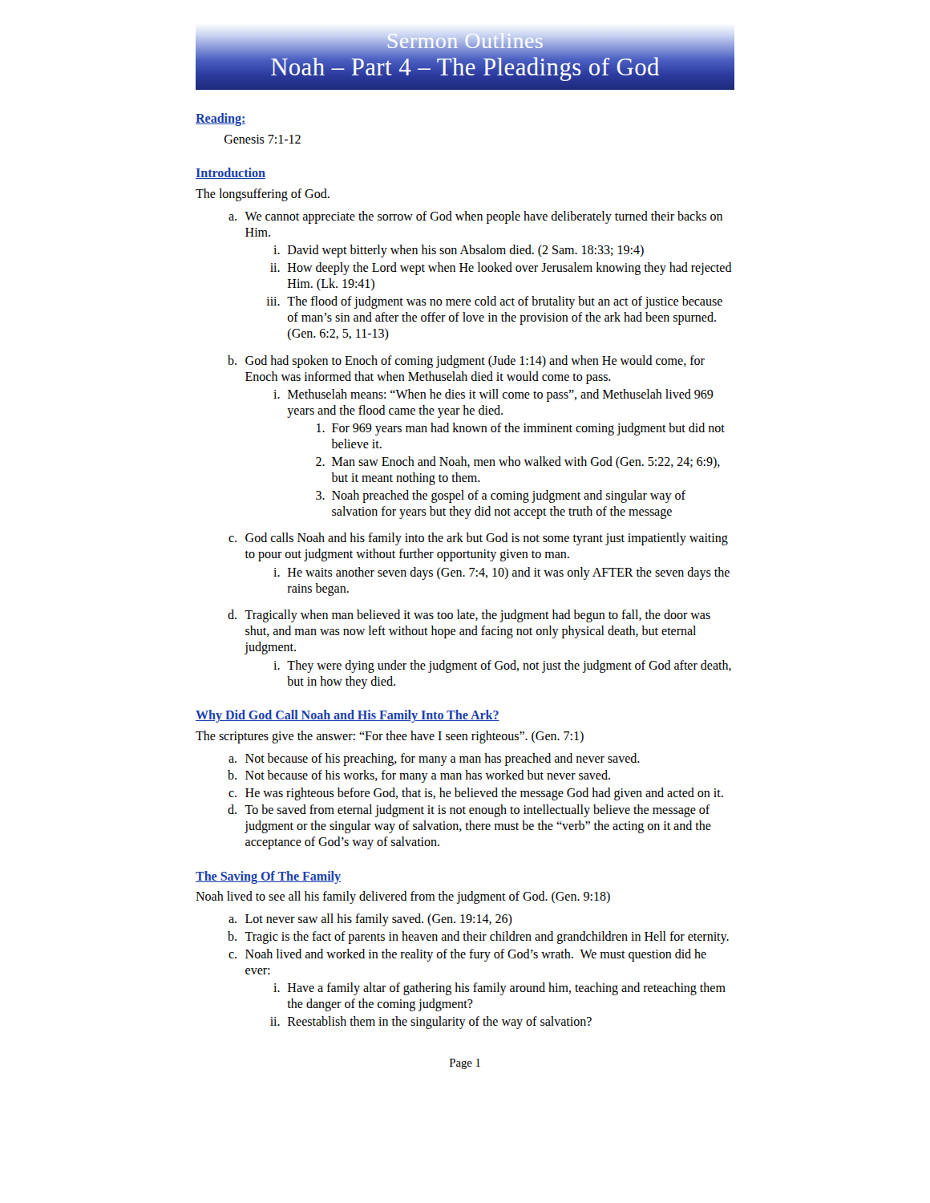Sermon Outlines
Noah – Part 4 – The Pleadings of God
Reading:
Genesis 7:1-12
Introduction
The longsuffering of God.
We cannot appreciate the sorrow of God when people have deliberately turned their backs on Him.
David wept bitterly when his son Absalom died. (2 Sam. 18:33; 19:4)
How deeply the Lord wept when He looked over Jerusalem knowing they had rejected Him. (Lk. 19:41)
The flood of judgment was no mere cold act of brutality but an act of justice because of man’s sin and after the offer of love in the provision of the ark had been spurned. (Gen. 6:2, 5, 11-13)
God had spoken to Enoch of coming judgment (Jude 1:14) and when He would come, for Enoch was informed that when Methuselah died it would come to pass.
Methuselah means: “When he dies it will come to pass”, and Methuselah lived 969 years and the flood came the year he died.
For 969 years man had known of the imminent coming judgment but did not believe it.
Man saw Enoch and Noah, men who walked with God (Gen. 5:22, 24; 6:9), but it meant nothing to them.
Noah preached the gospel of a coming judgment and singular way of salvation for years but they did not accept the truth of the message
God calls Noah and his family into the ark but God is not some tyrant just impatiently waiting to pour out judgment without further opportunity given to man.
He waits another seven days (Gen. 7:4, 10) and it was only AFTER the seven days the rains began.
Tragically when man believed it was too late, the judgment had begun to fall, the door was shut, and man was now left without hope and facing not only physical death, but eternal judgment.
They were dying under the judgment of God, not just the judgment of God after death, but in how they died.
Why Did God Call Noah and His Family Into The Ark?
The scriptures give the answer: “For thee have I seen righteous”. (Gen. 7:1)
Not because of his preaching, for many a man has preached and never saved.
Not because of his works, for many a man has worked but never saved.
He was righteous before God, that is, he believed the message God had given and acted on it.
To be saved from eternal judgment it is not enough to intellectually believe the message of judgment or the singular way of salvation, there must be the “verb” the acting on it and the acceptance of God’s way of salvation.
The Saving Of The Family
Noah lived to see all his family delivered from the judgment of God. (Gen. 9:18)
Lot never saw all his family saved. (Gen. 19:14, 26)
Tragic is the fact of parents in heaven and their children and grandchildren in Hell for eternity.
Noah lived and worked in the reality of the fury of God’s wrath. We must question did he ever:
Have a family altar of gathering his family around him, teaching and reteaching them the danger of the coming judgment?
Reestablish them in the singularity of the way of salvation?
Page 1